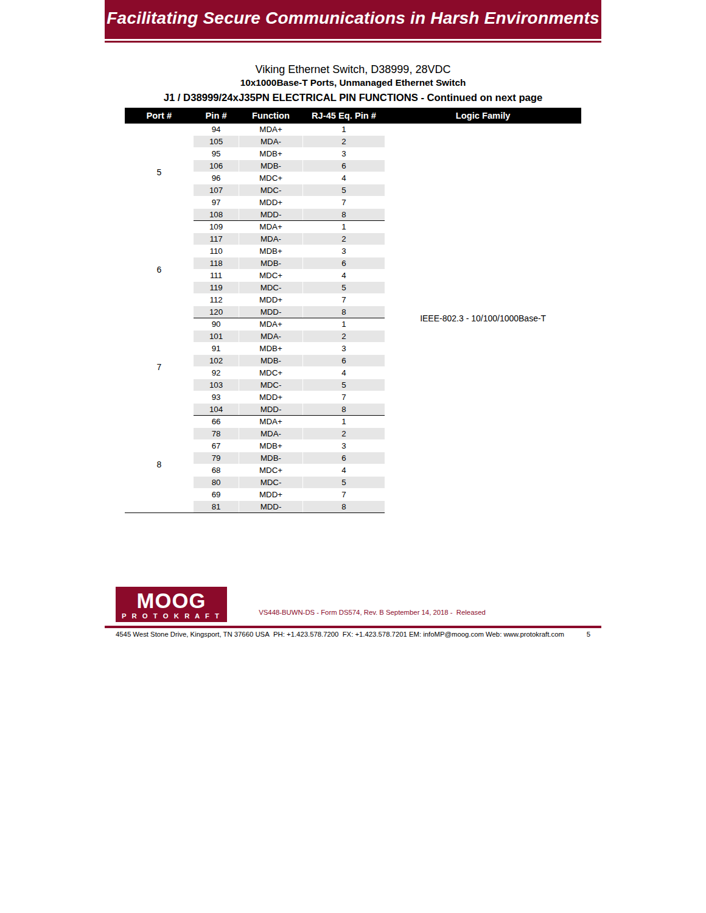Facilitating Secure Communications in Harsh Environments
Viking Ethernet Switch, D38999, 28VDC
10x1000Base-T Ports, Unmanaged Ethernet Switch
J1 / D38999/24xJ35PN ELECTRICAL PIN FUNCTIONS - Continued on next page
| Port # | Pin # | Function | RJ-45 Eq. Pin # | Logic Family |
| --- | --- | --- | --- | --- |
| 5 | 94 | MDA+ | 1 | IEEE-802.3 - 10/100/1000Base-T |
| 105 | MDA- | 2 |
| 95 | MDB+ | 3 |
| 106 | MDB- | 6 |
| 96 | MDC+ | 4 |
| 107 | MDC- | 5 |
| 97 | MDD+ | 7 |
| 108 | MDD- | 8 |
| 6 | 109 | MDA+ | 1 |
| 117 | MDA- | 2 |
| 110 | MDB+ | 3 |
| 118 | MDB- | 6 |
| 111 | MDC+ | 4 |
| 119 | MDC- | 5 |
| 112 | MDD+ | 7 |
| 120 | MDD- | 8 |
| 7 | 90 | MDA+ | 1 |
| 101 | MDA- | 2 |
| 91 | MDB+ | 3 |
| 102 | MDB- | 6 |
| 92 | MDC+ | 4 |
| 103 | MDC- | 5 |
| 93 | MDD+ | 7 |
| 104 | MDD- | 8 |
| 8 | 66 | MDA+ | 1 |
| 78 | MDA- | 2 |
| 67 | MDB+ | 3 |
| 79 | MDB- | 6 |
| 68 | MDC+ | 4 |
| 80 | MDC- | 5 |
| 69 | MDD+ | 7 |
| 81 | MDD- | 8 |
MOOG
P R O T O K R A F T
VS448-BUWN-DS - Form DS574, Rev. B September 14, 2018 - Released
4545 West Stone Drive, Kingsport, TN 37660 USA PH: +1.423.578.7200 FX: +1.423.578.7201 EM: infoMP@moog.com Web: www.protokraft.com 5